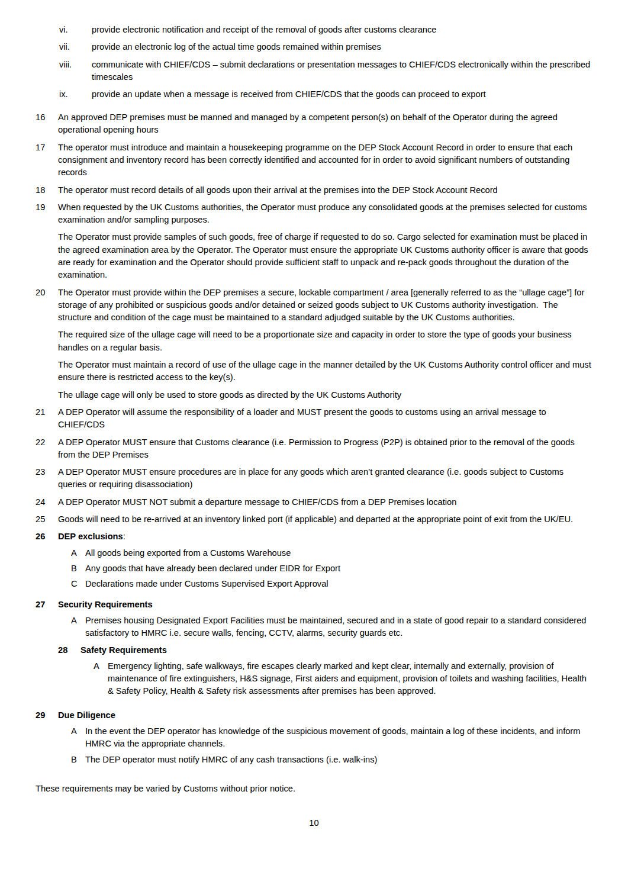vi. provide electronic notification and receipt of the removal of goods after customs clearance
vii. provide an electronic log of the actual time goods remained within premises
viii. communicate with CHIEF/CDS – submit declarations or presentation messages to CHIEF/CDS electronically within the prescribed timescales
ix. provide an update when a message is received from CHIEF/CDS that the goods can proceed to export
16
An approved DEP premises must be manned and managed by a competent person(s) on behalf of the Operator during the agreed operational opening hours
17
The operator must introduce and maintain a housekeeping programme on the DEP Stock Account Record in order to ensure that each consignment and inventory record has been correctly identified and accounted for in order to avoid significant numbers of outstanding records
18
The operator must record details of all goods upon their arrival at the premises into the DEP Stock Account Record
19
When requested by the UK Customs authorities, the Operator must produce any consolidated goods at the premises selected for customs examination and/or sampling purposes.
The Operator must provide samples of such goods, free of charge if requested to do so. Cargo selected for examination must be placed in the agreed examination area by the Operator. The Operator must ensure the appropriate UK Customs authority officer is aware that goods are ready for examination and the Operator should provide sufficient staff to unpack and re-pack goods throughout the duration of the examination.
20
The Operator must provide within the DEP premises a secure, lockable compartment / area [generally referred to as the “ullage cage”] for storage of any prohibited or suspicious goods and/or detained or seized goods subject to UK Customs authority investigation. The structure and condition of the cage must be maintained to a standard adjudged suitable by the UK Customs authorities.
The required size of the ullage cage will need to be a proportionate size and capacity in order to store the type of goods your business handles on a regular basis.
The Operator must maintain a record of use of the ullage cage in the manner detailed by the UK Customs Authority control officer and must ensure there is restricted access to the key(s).
The ullage cage will only be used to store goods as directed by the UK Customs Authority
21
A DEP Operator will assume the responsibility of a loader and MUST present the goods to customs using an arrival message to CHIEF/CDS
22
A DEP Operator MUST ensure that Customs clearance (i.e. Permission to Progress (P2P) is obtained prior to the removal of the goods from the DEP Premises
23
A DEP Operator MUST ensure procedures are in place for any goods which aren’t granted clearance (i.e. goods subject to Customs queries or requiring disassociation)
24
A DEP Operator MUST NOT submit a departure message to CHIEF/CDS from a DEP Premises location
25
Goods will need to be re-arrived at an inventory linked port (if applicable) and departed at the appropriate point of exit from the UK/EU.
26
DEP exclusions:
AAll goods being exported from a Customs Warehouse
BAny goods that have already been declared under EIDR for Export
CDeclarations made under Customs Supervised Export Approval
27
Security Requirements
APremises housing Designated Export Facilities must be maintained, secured and in a state of good repair to a standard considered satisfactory to HMRC i.e. secure walls, fencing, CCTV, alarms, security guards etc.
28
Safety Requirements
AEmergency lighting, safe walkways, fire escapes clearly marked and kept clear, internally and externally, provision of maintenance of fire extinguishers, H&S signage, First aiders and equipment, provision of toilets and washing facilities, Health & Safety Policy, Health & Safety risk assessments after premises has been approved.
29
Due Diligence
AIn the event the DEP operator has knowledge of the suspicious movement of goods, maintain a log of these incidents, and inform HMRC via the appropriate channels.
BThe DEP operator must notify HMRC of any cash transactions (i.e. walk-ins)
These requirements may be varied by Customs without prior notice.
10